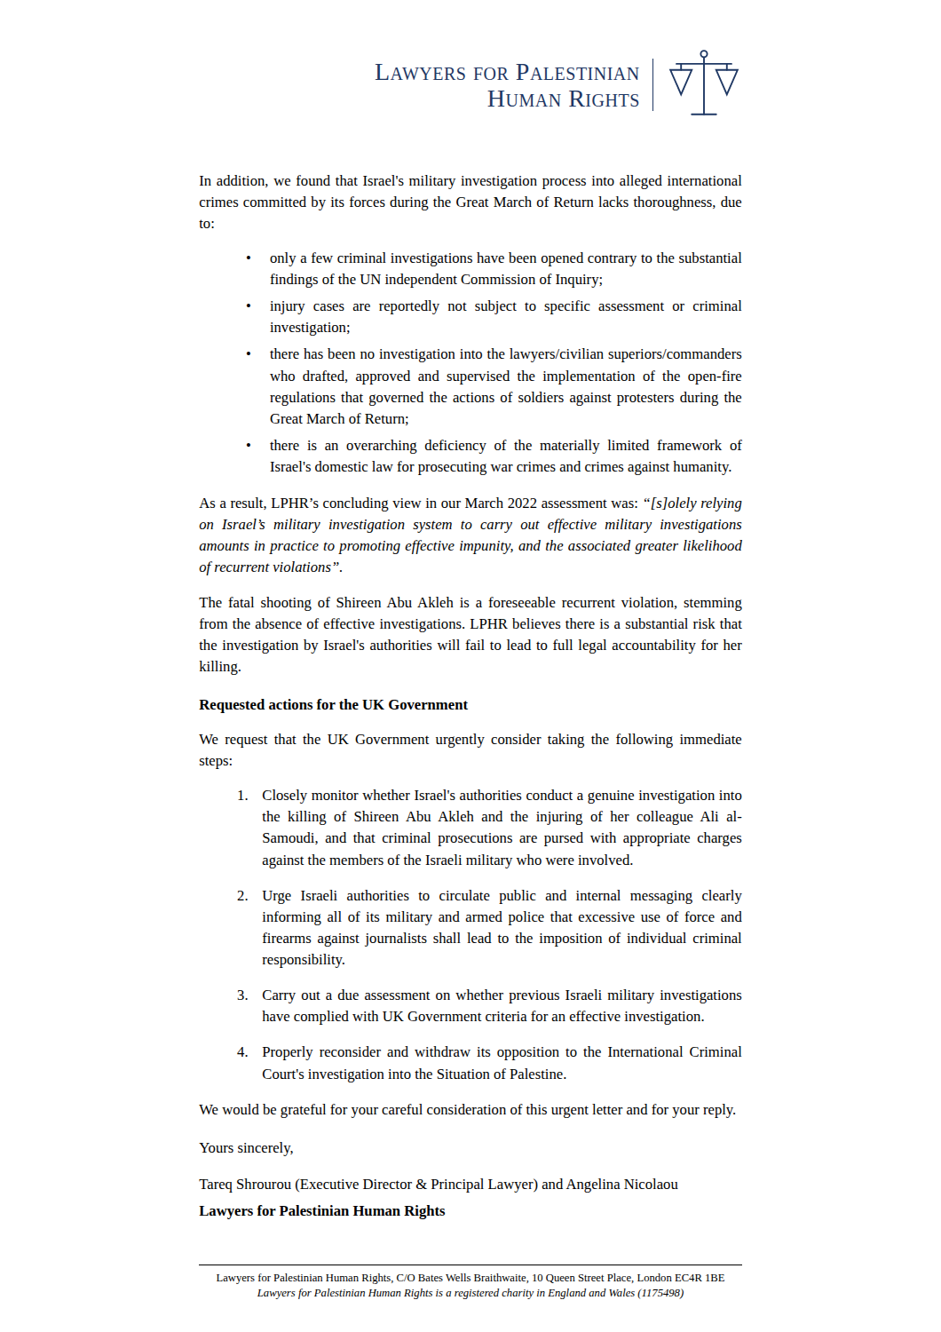Lawyers for Palestinian Human Rights
In addition, we found that Israel's military investigation process into alleged international crimes committed by its forces during the Great March of Return lacks thoroughness, due to:
only a few criminal investigations have been opened contrary to the substantial findings of the UN independent Commission of Inquiry;
injury cases are reportedly not subject to specific assessment or criminal investigation;
there has been no investigation into the lawyers/civilian superiors/commanders who drafted, approved and supervised the implementation of the open-fire regulations that governed the actions of soldiers against protesters during the Great March of Return;
there is an overarching deficiency of the materially limited framework of Israel's domestic law for prosecuting war crimes and crimes against humanity.
As a result, LPHR’s concluding view in our March 2022 assessment was: “[s]olely relying on Israel’s military investigation system to carry out effective military investigations amounts in practice to promoting effective impunity, and the associated greater likelihood of recurrent violations”.
The fatal shooting of Shireen Abu Akleh is a foreseeable recurrent violation, stemming from the absence of effective investigations. LPHR believes there is a substantial risk that the investigation by Israel's authorities will fail to lead to full legal accountability for her killing.
Requested actions for the UK Government
We request that the UK Government urgently consider taking the following immediate steps:
Closely monitor whether Israel's authorities conduct a genuine investigation into the killing of Shireen Abu Akleh and the injuring of her colleague Ali al-Samoudi, and that criminal prosecutions are pursed with appropriate charges against the members of the Israeli military who were involved.
Urge Israeli authorities to circulate public and internal messaging clearly informing all of its military and armed police that excessive use of force and firearms against journalists shall lead to the imposition of individual criminal responsibility.
Carry out a due assessment on whether previous Israeli military investigations have complied with UK Government criteria for an effective investigation.
Properly reconsider and withdraw its opposition to the International Criminal Court's investigation into the Situation of Palestine.
We would be grateful for your careful consideration of this urgent letter and for your reply.
Yours sincerely,
Tareq Shrourou (Executive Director & Principal Lawyer) and Angelina Nicolaou
Lawyers for Palestinian Human Rights
Lawyers for Palestinian Human Rights, C/O Bates Wells Braithwaite, 10 Queen Street Place, London EC4R 1BE
Lawyers for Palestinian Human Rights is a registered charity in England and Wales (1175498)